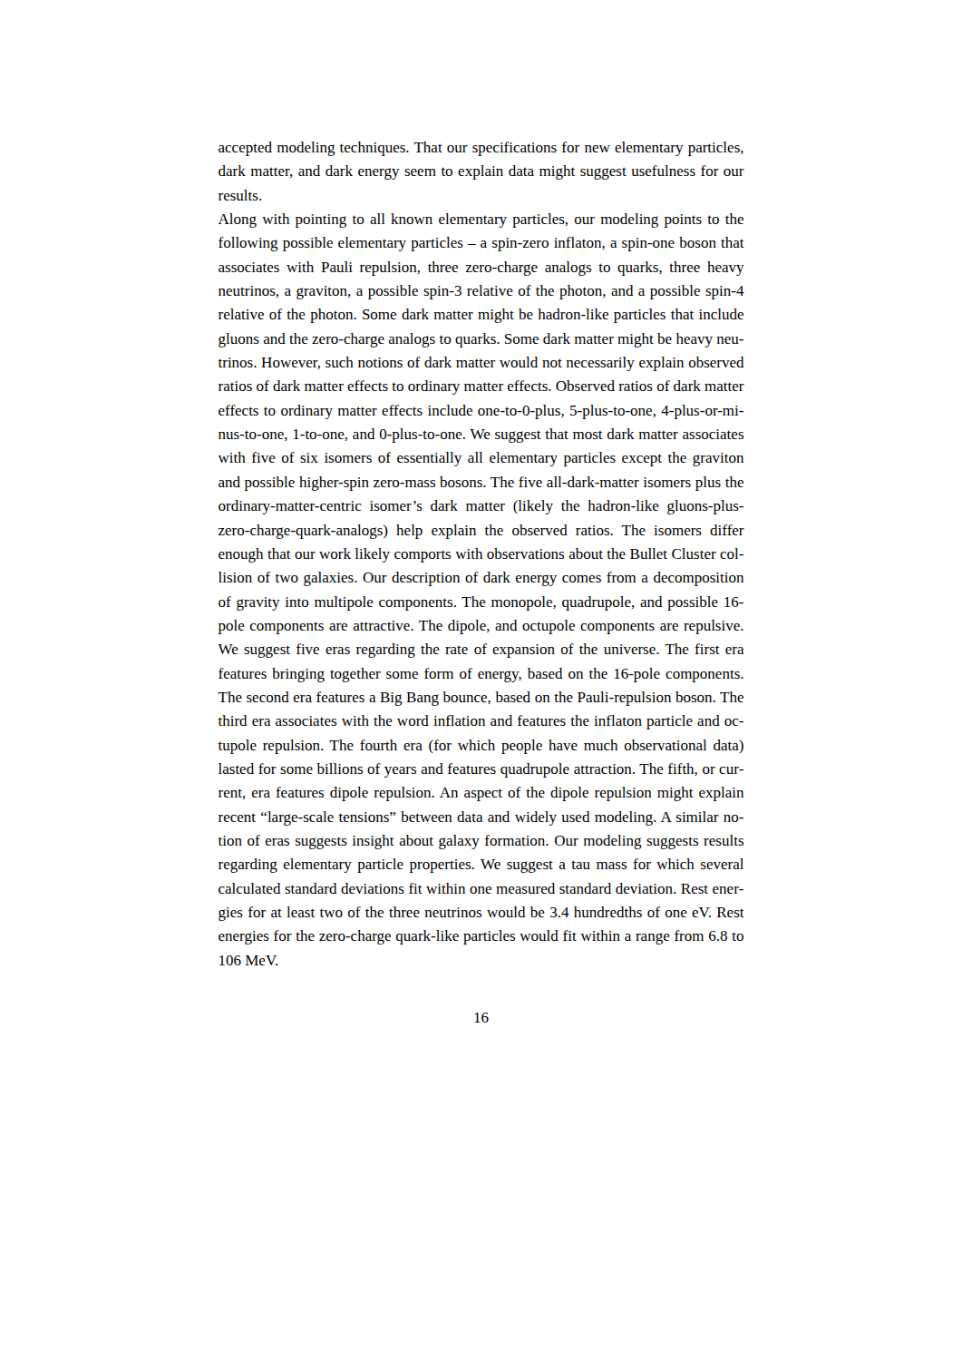accepted modeling techniques. That our specifications for new elementary particles, dark matter, and dark energy seem to explain data might suggest usefulness for our results.
Along with pointing to all known elementary particles, our modeling points to the following possible elementary particles – a spin-zero inflaton, a spin-one boson that associates with Pauli repulsion, three zero-charge analogs to quarks, three heavy neutrinos, a graviton, a possible spin-3 relative of the photon, and a possible spin-4 relative of the photon. Some dark matter might be hadron-like particles that include gluons and the zero-charge analogs to quarks. Some dark matter might be heavy neutrinos. However, such notions of dark matter would not necessarily explain observed ratios of dark matter effects to ordinary matter effects. Observed ratios of dark matter effects to ordinary matter effects include one-to-0-plus, 5-plus-to-one, 4-plus-or-minus-to-one, 1-to-one, and 0-plus-to-one. We suggest that most dark matter associates with five of six isomers of essentially all elementary particles except the graviton and possible higher-spin zero-mass bosons. The five all-dark-matter isomers plus the ordinary-matter-centric isomer’s dark matter (likely the hadron-like gluons-plus-zero-charge-quark-analogs) help explain the observed ratios. The isomers differ enough that our work likely comports with observations about the Bullet Cluster collision of two galaxies. Our description of dark energy comes from a decomposition of gravity into multipole components. The monopole, quadrupole, and possible 16-pole components are attractive. The dipole, and octupole components are repulsive. We suggest five eras regarding the rate of expansion of the universe. The first era features bringing together some form of energy, based on the 16-pole components. The second era features a Big Bang bounce, based on the Pauli-repulsion boson. The third era associates with the word inflation and features the inflaton particle and octupole repulsion. The fourth era (for which people have much observational data) lasted for some billions of years and features quadrupole attraction. The fifth, or current, era features dipole repulsion. An aspect of the dipole repulsion might explain recent “large-scale tensions” between data and widely used modeling. A similar notion of eras suggests insight about galaxy formation. Our modeling suggests results regarding elementary particle properties. We suggest a tau mass for which several calculated standard deviations fit within one measured standard deviation. Rest energies for at least two of the three neutrinos would be 3.4 hundredths of one eV. Rest energies for the zero-charge quark-like particles would fit within a range from 6.8 to 106 MeV.
16